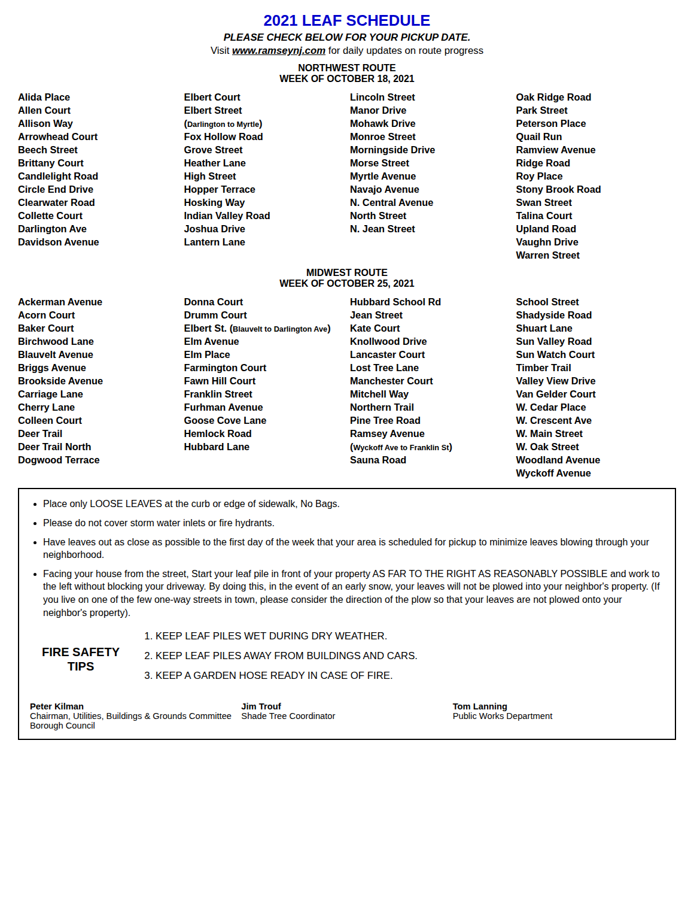2021 LEAF SCHEDULE
PLEASE CHECK BELOW FOR YOUR PICKUP DATE.
Visit www.ramseynj.com for daily updates on route progress
NORTHWEST ROUTE WEEK OF OCTOBER 18, 2021
Alida Place
Allen Court
Allison Way
Arrowhead Court
Beech Street
Brittany Court
Candlelight Road
Circle End Drive
Clearwater Road
Collette Court
Darlington Ave
Davidson Avenue
Elbert Court
Elbert Street
(Darlington to Myrtle)
Fox Hollow Road
Grove Street
Heather Lane
High Street
Hopper Terrace
Hosking Way
Indian Valley Road
Joshua Drive
Lantern Lane
Lincoln Street
Manor Drive
Mohawk Drive
Monroe Street
Morningside Drive
Morse Street
Myrtle Avenue
Navajo Avenue
N. Central Avenue
North Street
N. Jean Street
Oak Ridge Road
Park Street
Peterson Place
Quail Run
Ramview Avenue
Ridge Road
Roy Place
Stony Brook Road
Swan Street
Talina Court
Upland Road
Vaughn Drive
Warren Street
MIDWEST ROUTE WEEK OF OCTOBER 25, 2021
Ackerman Avenue
Acorn Court
Baker Court
Birchwood Lane
Blauvelt Avenue
Briggs Avenue
Brookside Avenue
Carriage Lane
Cherry Lane
Colleen Court
Deer Trail
Deer Trail North
Dogwood Terrace
Donna Court
Drumm Court
Elbert St. (Blauvelt to Darlington Ave)
Elm Avenue
Elm Place
Farmington Court
Fawn Hill Court
Franklin Street
Furhman Avenue
Goose Cove Lane
Hemlock Road
Hubbard Lane
Hubbard School Rd
Jean Street
Kate Court
Knollwood Drive
Lancaster Court
Lost Tree Lane
Manchester Court
Mitchell Way
Northern Trail
Pine Tree Road
Ramsey Avenue
(Wyckoff Ave to Franklin St)
Sauna Road
School Street
Shadyside Road
Shuart Lane
Sun Valley Road
Sun Watch Court
Timber Trail
Valley View Drive
Van Gelder Court
W. Cedar Place
W. Crescent Ave
W. Main Street
W. Oak Street
Woodland Avenue
Wyckoff Avenue
Place only LOOSE LEAVES at the curb or edge of sidewalk, No Bags.
Please do not cover storm water inlets or fire hydrants.
Have leaves out as close as possible to the first day of the week that your area is scheduled for pickup to minimize leaves blowing through your neighborhood.
Facing your house from the street, Start your leaf pile in front of your property AS FAR TO THE RIGHT AS REASONABLY POSSIBLE and work to the left without blocking your driveway. By doing this, in the event of an early snow, your leaves will not be plowed into your neighbor's property. (If you live on one of the few one-way streets in town, please consider the direction of the plow so that your leaves are not plowed onto your neighbor's property).
FIRE SAFETY TIPS
KEEP LEAF PILES WET DURING DRY WEATHER.
KEEP LEAF PILES AWAY FROM BUILDINGS AND CARS.
KEEP A GARDEN HOSE READY IN CASE OF FIRE.
Peter Kilman
Chairman, Utilities, Buildings & Grounds Committee
Borough Council
Jim Trouf
Shade Tree Coordinator
Tom Lanning
Public Works Department